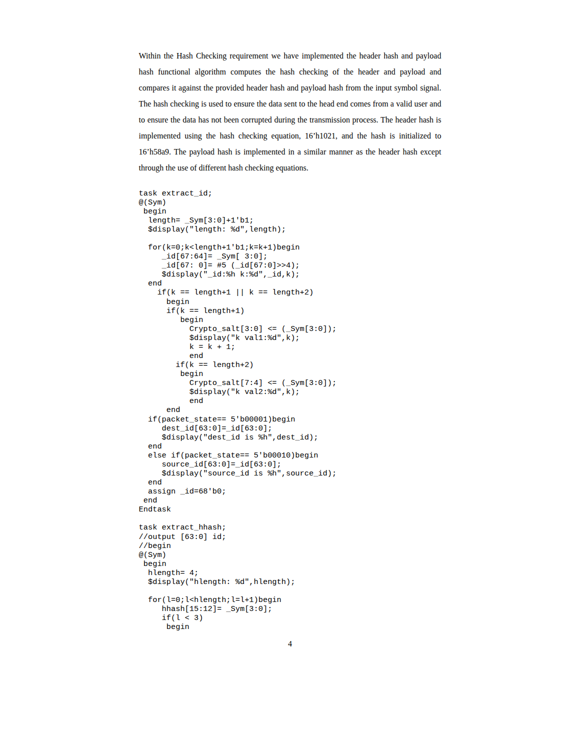Within the Hash Checking requirement we have implemented the header hash and payload hash functional algorithm computes the hash checking of the header and payload and compares it against the provided header hash and payload hash from the input symbol signal. The hash checking is used to ensure the data sent to the head end comes from a valid user and to ensure the data has not been corrupted during the transmission process. The header hash is implemented using the hash checking equation, 16’h1021, and the hash is initialized to 16’h58a9. The payload hash is implemented in a similar manner as the header hash except through the use of different hash checking equations.
task extract_id;
@(Sym)
 begin
  length= _Sym[3:0]+1'b1;
  $display("length: %d",length);

  for(k=0;k<length+1'b1;k=k+1)begin
     _id[67:64]= _Sym[ 3:0];
     _id[67: 0]= #5 (_id[67:0]>>4);
     $display("_id:%h k:%d",_id,k);
  end
    if(k == length+1 || k == length+2)
      begin
      if(k == length+1)
         begin
           Crypto_salt[3:0] <= (_Sym[3:0]);
           $display("k val1:%d",k);
           k = k + 1;
           end
        if(k == length+2)
         begin
           Crypto_salt[7:4] <= (_Sym[3:0]);
           $display("k val2:%d",k);
           end
      end
  if(packet_state== 5'b00001)begin
     dest_id[63:0]=_id[63:0];
     $display("dest_id is %h",dest_id);
  end
  else if(packet_state== 5'b00010)begin
     source_id[63:0]=_id[63:0];
     $display("source_id is %h",source_id);
  end
  assign _id=68'b0;
 end
Endtask

task extract_hhash;
//output [63:0] id;
//begin
@(Sym)
 begin
  hlength= 4;
  $display("hlength: %d",hlength);

  for(l=0;l<hlength;l=l+1)begin
     hhash[15:12]= _Sym[3:0];
     if(l < 3)
      begin
4